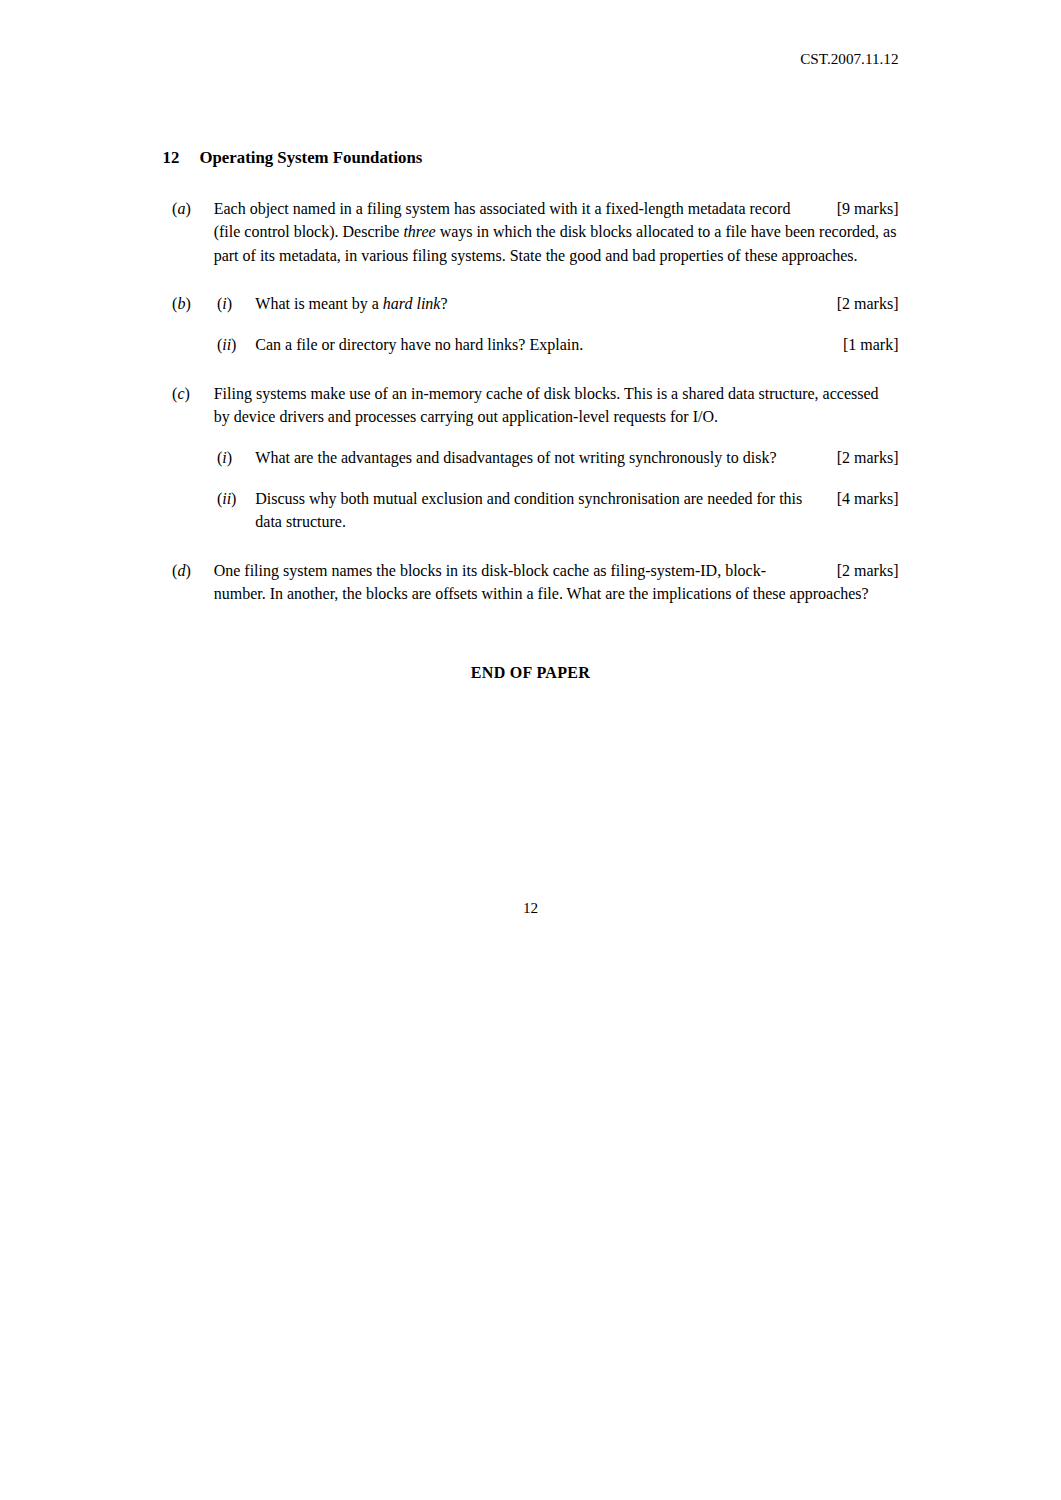CST.2007.11.12
12 Operating System Foundations
(a) [9 marks] Each object named in a filing system has associated with it a fixed-length metadata record (file control block). Describe three ways in which the disk blocks allocated to a file have been recorded, as part of its metadata, in various filing systems. State the good and bad properties of these approaches.
(b)
(i) [2 marks] What is meant by a hard link?
(ii) [1 mark] Can a file or directory have no hard links? Explain.
(c) Filing systems make use of an in-memory cache of disk blocks. This is a shared data structure, accessed by device drivers and processes carrying out application-level requests for I/O.
(i) [2 marks] What are the advantages and disadvantages of not writing synchronously to disk?
(ii) [4 marks] Discuss why both mutual exclusion and condition synchronisation are needed for this data structure.
(d) [2 marks] One filing system names the blocks in its disk-block cache as filing-system-ID, block-number. In another, the blocks are offsets within a file. What are the implications of these approaches?
END OF PAPER
12